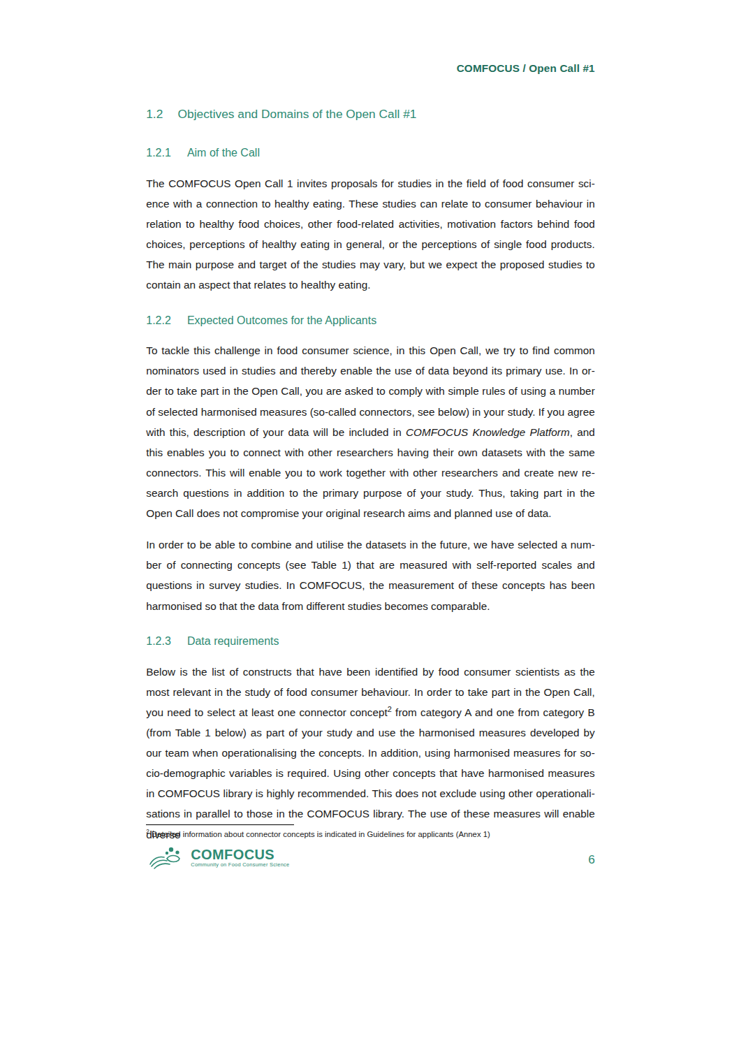COMFOCUS / Open Call #1
1.2 Objectives and Domains of the Open Call #1
1.2.1 Aim of the Call
The COMFOCUS Open Call 1 invites proposals for studies in the field of food consumer science with a connection to healthy eating. These studies can relate to consumer behaviour in relation to healthy food choices, other food-related activities, motivation factors behind food choices, perceptions of healthy eating in general, or the perceptions of single food products. The main purpose and target of the studies may vary, but we expect the proposed studies to contain an aspect that relates to healthy eating.
1.2.2 Expected Outcomes for the Applicants
To tackle this challenge in food consumer science, in this Open Call, we try to find common nominators used in studies and thereby enable the use of data beyond its primary use. In order to take part in the Open Call, you are asked to comply with simple rules of using a number of selected harmonised measures (so-called connectors, see below) in your study. If you agree with this, description of your data will be included in COMFOCUS Knowledge Platform, and this enables you to connect with other researchers having their own datasets with the same connectors. This will enable you to work together with other researchers and create new research questions in addition to the primary purpose of your study. Thus, taking part in the Open Call does not compromise your original research aims and planned use of data.
In order to be able to combine and utilise the datasets in the future, we have selected a number of connecting concepts (see Table 1) that are measured with self-reported scales and questions in survey studies. In COMFOCUS, the measurement of these concepts has been harmonised so that the data from different studies becomes comparable.
1.2.3 Data requirements
Below is the list of constructs that have been identified by food consumer scientists as the most relevant in the study of food consumer behaviour. In order to take part in the Open Call, you need to select at least one connector concept2 from category A and one from category B (from Table 1 below) as part of your study and use the harmonised measures developed by our team when operationalising the concepts. In addition, using harmonised measures for socio-demographic variables is required. Using other concepts that have harmonised measures in COMFOCUS library is highly recommended. This does not exclude using other operationalisations in parallel to those in the COMFOCUS library. The use of these measures will enable diverse
2 Detailed information about connector concepts is indicated in Guidelines for applicants (Annex 1)
COMFOCUS
Community on Food Consumer Science
6